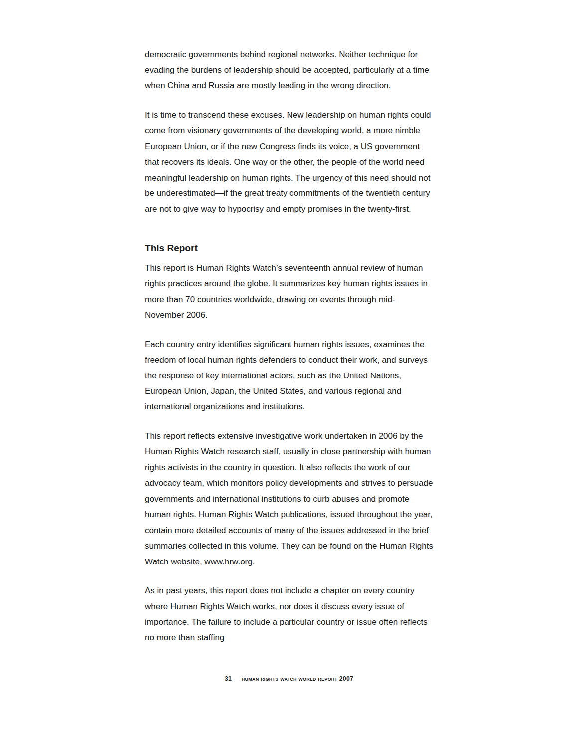democratic governments behind regional networks. Neither technique for evading the burdens of leadership should be accepted, particularly at a time when China and Russia are mostly leading in the wrong direction.
It is time to transcend these excuses. New leadership on human rights could come from visionary governments of the developing world, a more nimble European Union, or if the new Congress finds its voice, a US government that recovers its ideals. One way or the other, the people of the world need meaningful leadership on human rights. The urgency of this need should not be underestimated—if the great treaty commitments of the twentieth century are not to give way to hypocrisy and empty promises in the twenty-first.
This Report
This report is Human Rights Watch’s seventeenth annual review of human rights practices around the globe. It summarizes key human rights issues in more than 70 countries worldwide, drawing on events through mid-November 2006.
Each country entry identifies significant human rights issues, examines the freedom of local human rights defenders to conduct their work, and surveys the response of key international actors, such as the United Nations, European Union, Japan, the United States, and various regional and international organizations and institutions.
This report reflects extensive investigative work undertaken in 2006 by the Human Rights Watch research staff, usually in close partnership with human rights activists in the country in question. It also reflects the work of our advocacy team, which monitors policy developments and strives to persuade governments and international institutions to curb abuses and promote human rights. Human Rights Watch publications, issued throughout the year, contain more detailed accounts of many of the issues addressed in the brief summaries collected in this volume. They can be found on the Human Rights Watch website, www.hrw.org.
As in past years, this report does not include a chapter on every country where Human Rights Watch works, nor does it discuss every issue of importance. The failure to include a particular country or issue often reflects no more than staffing
31 Human rights watch world report 2007